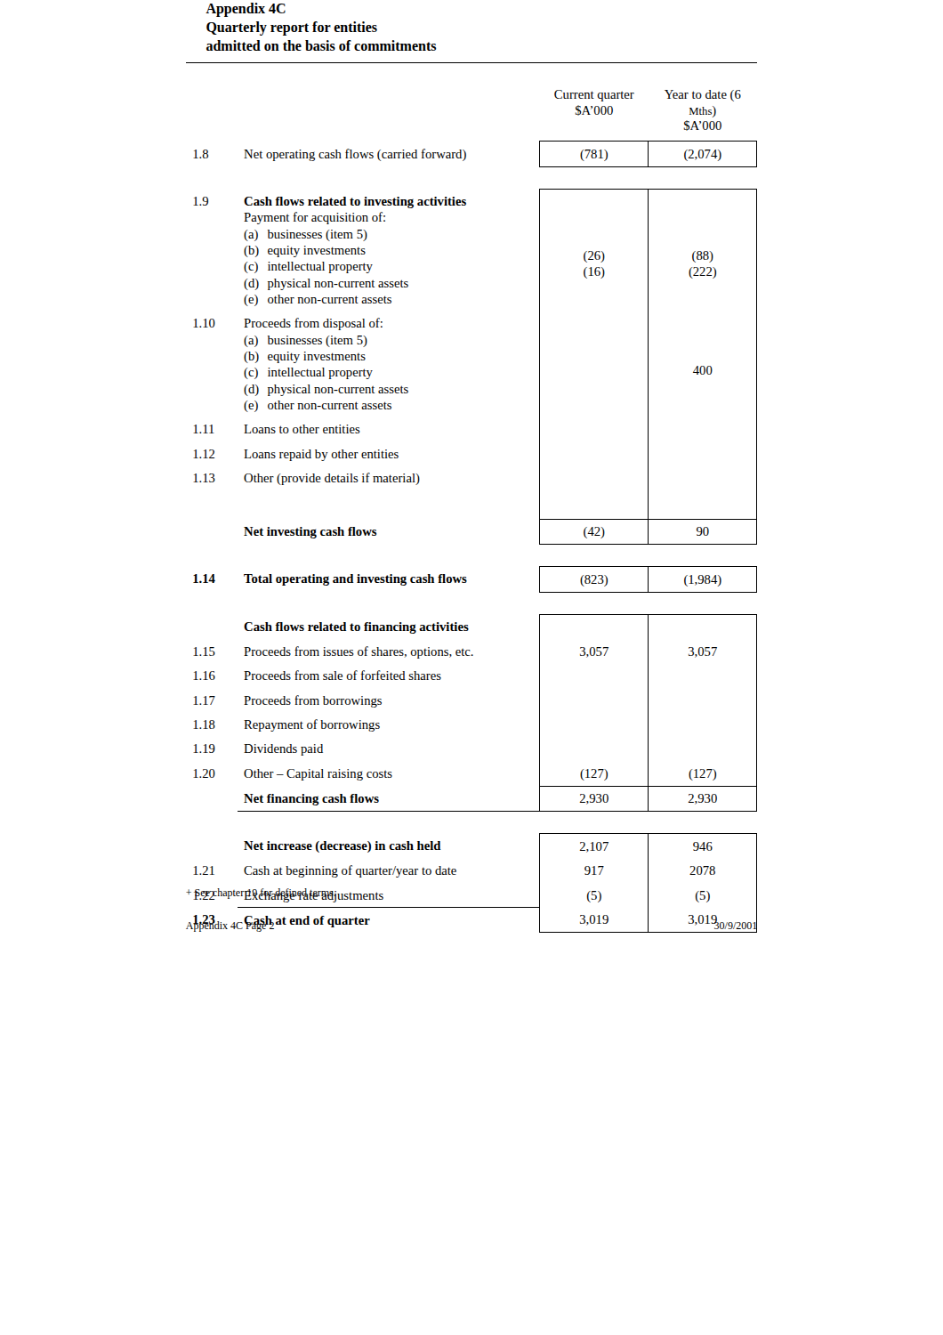Appendix 4C
Quarterly report for entities
admitted on the basis of commitments
| | | Current quarter $A’000 | Year to date (6 Mths ) $A’000 |
| --- | --- | --- | --- |
| 1.8 | Net operating cash flows (carried forward) | (781) | (2,074) |
| 1.9 | Cash flows related to investing activities Payment for acquisition of: (a) businesses (item 5) (b) equity investments (c) intellectual property (d) physical non-current assets (e) other non-current assets | (26) (16) | (88) (222) |
| 1.10 | Proceeds from disposal of: (a) businesses (item 5) (b) equity investments (c) intellectual property (d) physical non-current assets (e) other non-current assets | | 400 |
| 1.11 | Loans to other entities | | |
| 1.12 | Loans repaid by other entities | | |
| 1.13 | Other (provide details if material) | | |
| | Net investing cash flows | (42) | 90 |
| 1.14 | Total operating and investing cash flows | (823) | (1,984) |
| | Cash flows related to financing activities | | |
| 1.15 | Proceeds from issues of shares, options, etc. | 3,057 | 3,057 |
| 1.16 | Proceeds from sale of forfeited shares | | |
| 1.17 | Proceeds from borrowings | | |
| 1.18 | Repayment of borrowings | | |
| 1.19 | Dividends paid | | |
| 1.20 | Other – Capital raising costs | (127) | (127) |
| | Net financing cash flows | 2,930 | 2,930 |
| | Net increase (decrease) in cash held | 2,107 | 946 |
| 1.21 | Cash at beginning of quarter/year to date | 917 | 2078 |
| 1.22 | Exchange rate adjustments | (5) | (5) |
| 1.23 | Cash at end of quarter | 3,019 | 3,019 |
+ See chapter 19 for defined terms.
Appendix 4C Page 2 30/9/2001